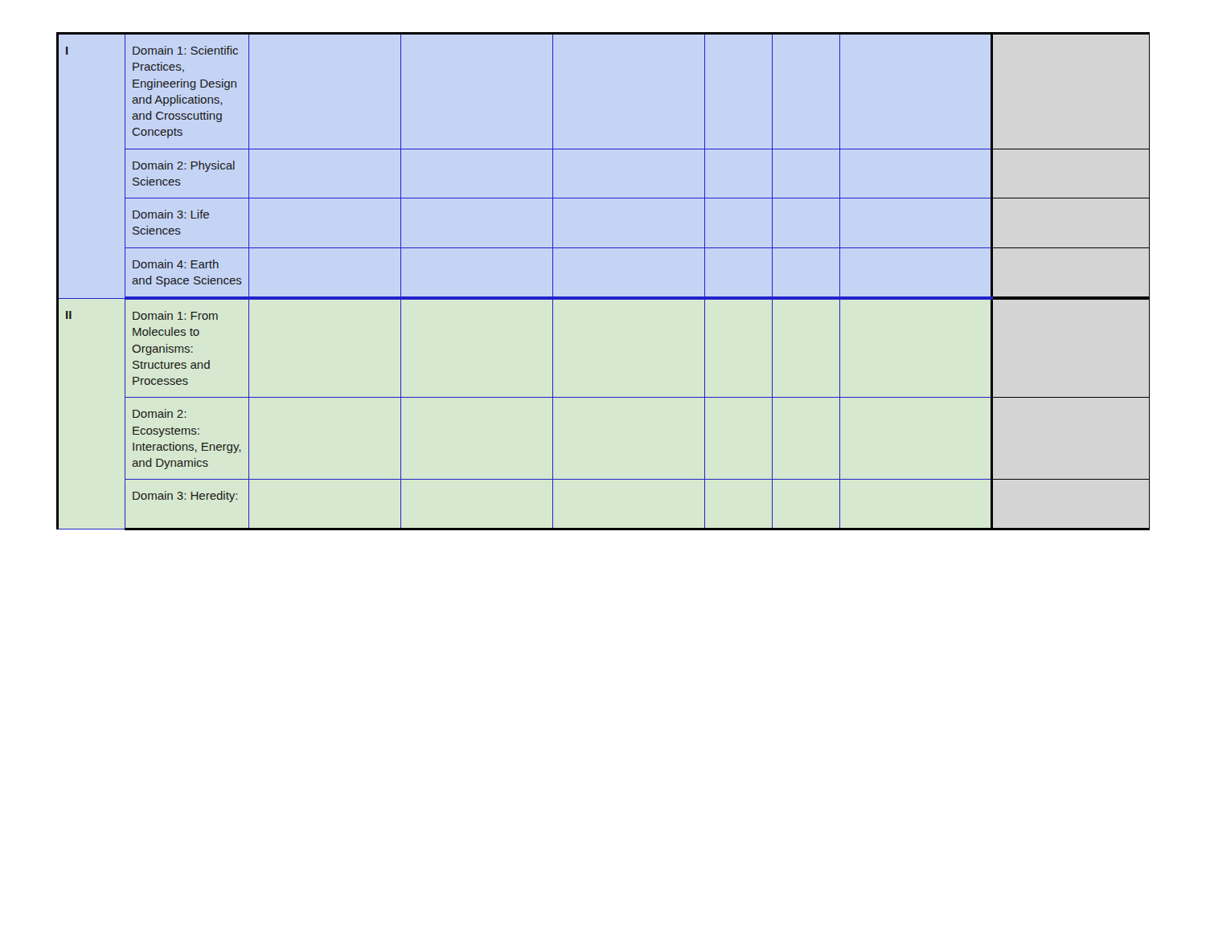| I | Domain 1: Scientific Practices, Engineering Design and Applications, and Crosscutting Concepts | | | | | | | |
| Domain 2: Physical Sciences | | | | | | | |
| Domain 3: Life Sciences | | | | | | | |
| Domain 4: Earth and Space Sciences | | | | | | | |
| II | Domain 1: From Molecules to Organisms: Structures and Processes | | | | | | | |
| Domain 2: Ecosystems: Interactions, Energy, and Dynamics | | | | | | | |
| Domain 3: Heredity: | | | | | | | |